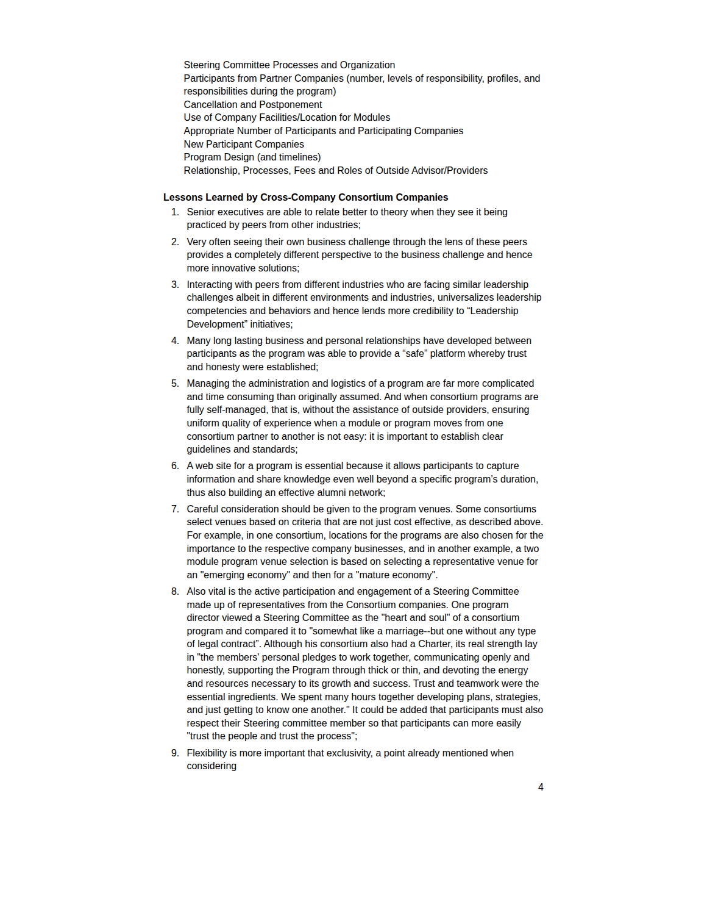Steering Committee Processes and Organization
Participants from Partner Companies (number, levels of responsibility, profiles, and responsibilities during the program)
Cancellation and Postponement
Use of Company Facilities/Location for Modules
Appropriate Number of Participants and Participating Companies
New Participant Companies
Program Design (and timelines)
Relationship, Processes, Fees and Roles of Outside Advisor/Providers
Lessons Learned by Cross-Company Consortium Companies
Senior executives are able to relate better to theory when they see it being practiced by peers from other industries;
Very often seeing their own business challenge through the lens of these peers provides a completely different perspective to the business challenge and hence more innovative solutions;
Interacting with peers from different industries who are facing similar leadership challenges albeit in different environments and industries, universalizes leadership competencies and behaviors and hence lends more credibility to “Leadership Development” initiatives;
Many long lasting business and personal relationships have developed between participants as the program was able to provide a “safe” platform whereby trust and honesty were established;
Managing the administration and logistics of a program are far more complicated and time consuming than originally assumed. And when consortium programs are fully self-managed, that is, without the assistance of outside providers, ensuring uniform quality of experience when a module or program moves from one consortium partner to another is not easy: it is important to establish clear guidelines and standards;
A web site for a program is essential because it allows participants to capture information and share knowledge even well beyond a specific program’s duration, thus also building an effective alumni network;
Careful consideration should be given to the program venues. Some consortiums select venues based on criteria that are not just cost effective, as described above. For example, in one consortium, locations for the programs are also chosen for the importance to the respective company businesses, and in another example, a two module program venue selection is based on selecting a representative venue for an "emerging economy" and then for a "mature economy".
Also vital is the active participation and engagement of a Steering Committee made up of representatives from the Consortium companies. One program director viewed a Steering Committee as the "heart and soul" of a consortium program and compared it to "somewhat like a marriage--but one without any type of legal contract”. Although his consortium also had a Charter, its real strength lay in "the members' personal pledges to work together, communicating openly and honestly, supporting the Program through thick or thin, and devoting the energy and resources necessary to its growth and success. Trust and teamwork were the essential ingredients. We spent many hours together developing plans, strategies, and just getting to know one another." It could be added that participants must also respect their Steering committee member so that participants can more easily "trust the people and trust the process";
Flexibility is more important that exclusivity, a point already mentioned when considering
4